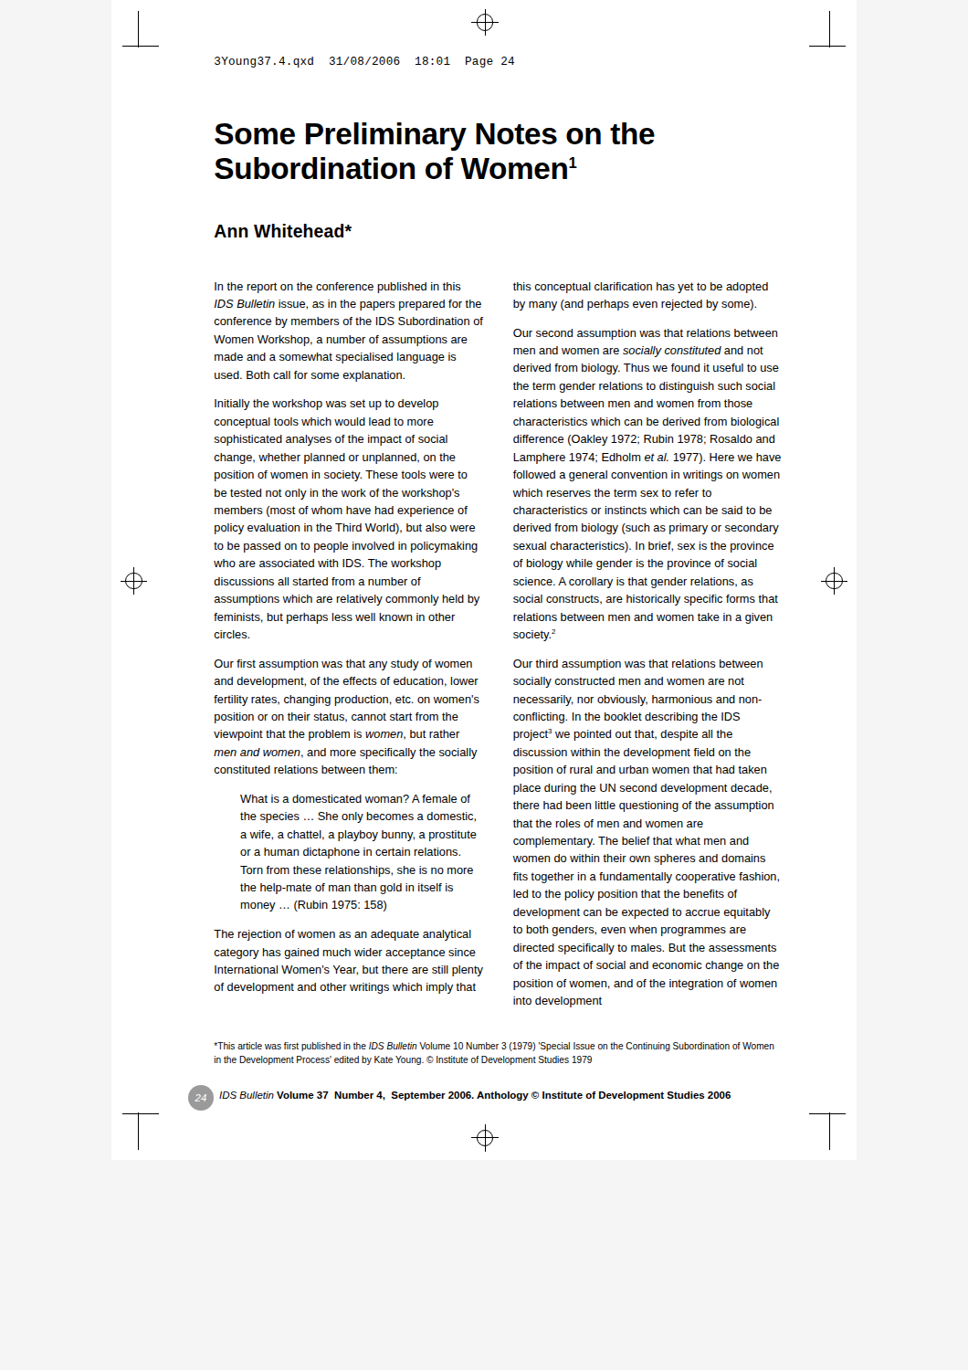3Young37.4.qxd 31/08/2006 18:01 Page 24
Some Preliminary Notes on the
Subordination of Women1
Ann Whitehead*
In the report on the conference published in this IDS Bulletin issue, as in the papers prepared for the conference by members of the IDS Subordination of Women Workshop, a number of assumptions are made and a somewhat specialised language is used. Both call for some explanation.
Initially the workshop was set up to develop conceptual tools which would lead to more sophisticated analyses of the impact of social change, whether planned or unplanned, on the position of women in society. These tools were to be tested not only in the work of the workshop's members (most of whom have had experience of policy evaluation in the Third World), but also were to be passed on to people involved in policymaking who are associated with IDS. The workshop discussions all started from a number of assumptions which are relatively commonly held by feminists, but perhaps less well known in other circles.
Our first assumption was that any study of women and development, of the effects of education, lower fertility rates, changing production, etc. on women's position or on their status, cannot start from the viewpoint that the problem is women, but rather men and women, and more specifically the socially constituted relations between them:
What is a domesticated woman? A female of the species … She only becomes a domestic, a wife, a chattel, a playboy bunny, a prostitute or a human dictaphone in certain relations. Torn from these relationships, she is no more the help-mate of man than gold in itself is money … (Rubin 1975: 158)
The rejection of women as an adequate analytical category has gained much wider acceptance since International Women's Year, but there are still plenty of development and other writings which imply that
this conceptual clarification has yet to be adopted by many (and perhaps even rejected by some).
Our second assumption was that relations between men and women are socially constituted and not derived from biology. Thus we found it useful to use the term gender relations to distinguish such social relations between men and women from those characteristics which can be derived from biological difference (Oakley 1972; Rubin 1978; Rosaldo and Lamphere 1974; Edholm et al. 1977). Here we have followed a general convention in writings on women which reserves the term sex to refer to characteristics or instincts which can be said to be derived from biology (such as primary or secondary sexual characteristics). In brief, sex is the province of biology while gender is the province of social science. A corollary is that gender relations, as social constructs, are historically specific forms that relations between men and women take in a given society.2
Our third assumption was that relations between socially constructed men and women are not necessarily, nor obviously, harmonious and non-conflicting. In the booklet describing the IDS project3 we pointed out that, despite all the discussion within the development field on the position of rural and urban women that had taken place during the UN second development decade, there had been little questioning of the assumption that the roles of men and women are complementary. The belief that what men and women do within their own spheres and domains fits together in a fundamentally cooperative fashion, led to the policy position that the benefits of development can be expected to accrue equitably to both genders, even when programmes are directed specifically to males. But the assessments of the impact of social and economic change on the position of women, and of the integration of women into development
*This article was first published in the IDS Bulletin Volume 10 Number 3 (1979) 'Special Issue on the Continuing Subordination of Women in the Development Process' edited by Kate Young. © Institute of Development Studies 1979
24
IDS Bulletin Volume 37 Number 4, September 2006. Anthology © Institute of Development Studies 2006